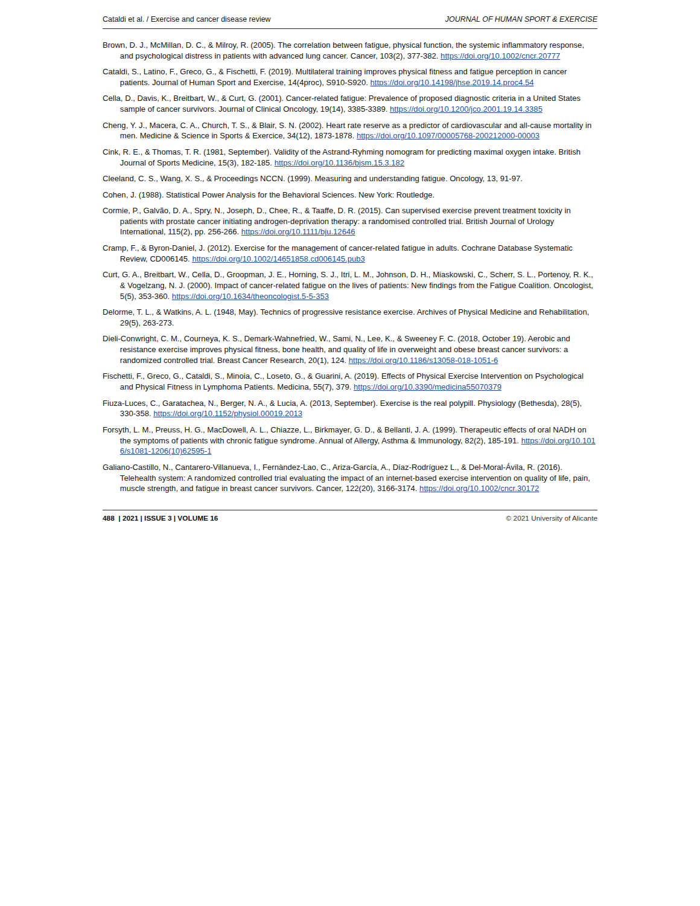Cataldi et al. / Exercise and cancer disease review
JOURNAL OF HUMAN SPORT & EXERCISE
Brown, D. J., McMillan, D. C., & Milroy, R. (2005). The correlation between fatigue, physical function, the systemic inflammatory response, and psychological distress in patients with advanced lung cancer. Cancer, 103(2), 377-382. https://doi.org/10.1002/cncr.20777
Cataldi, S., Latino, F., Greco, G., & Fischetti, F. (2019). Multilateral training improves physical fitness and fatigue perception in cancer patients. Journal of Human Sport and Exercise, 14(4proc), S910-S920. https://doi.org/10.14198/jhse.2019.14.proc4.54
Cella, D., Davis, K., Breitbart, W., & Curt, G. (2001). Cancer-related fatigue: Prevalence of proposed diagnostic criteria in a United States sample of cancer survivors. Journal of Clinical Oncology, 19(14), 3385-3389. https://doi.org/10.1200/jco.2001.19.14.3385
Cheng, Y. J., Macera, C. A., Church, T. S., & Blair, S. N. (2002). Heart rate reserve as a predictor of cardiovascular and all-cause mortality in men. Medicine & Science in Sports & Exercice, 34(12), 1873-1878. https://doi.org/10.1097/00005768-200212000-00003
Cink, R. E., & Thomas, T. R. (1981, September). Validity of the Astrand-Ryhming nomogram for predicting maximal oxygen intake. British Journal of Sports Medicine, 15(3), 182-185. https://doi.org/10.1136/bjsm.15.3.182
Cleeland, C. S., Wang, X. S., & Proceedings NCCN. (1999). Measuring and understanding fatigue. Oncology, 13, 91-97.
Cohen, J. (1988). Statistical Power Analysis for the Behavioral Sciences. New York: Routledge.
Cormie, P., Galvão, D. A., Spry, N., Joseph, D., Chee, R., & Taaffe, D. R. (2015). Can supervised exercise prevent treatment toxicity in patients with prostate cancer initiating androgen-deprivation therapy: a randomised controlled trial. British Journal of Urology International, 115(2), pp. 256-266. https://doi.org/10.1111/bju.12646
Cramp, F., & Byron-Daniel, J. (2012). Exercise for the management of cancer-related fatigue in adults. Cochrane Database Systematic Review, CD006145. https://doi.org/10.1002/14651858.cd006145.pub3
Curt, G. A., Breitbart, W., Cella, D., Groopman, J. E., Horning, S. J., Itri, L. M., Johnson, D. H., Miaskowski, C., Scherr, S. L., Portenoy, R. K., & Vogelzang, N. J. (2000). Impact of cancer-related fatigue on the lives of patients: New findings from the Fatigue Coalition. Oncologist, 5(5), 353-360. https://doi.org/10.1634/theoncologist.5-5-353
Delorme, T. L., & Watkins, A. L. (1948, May). Technics of progressive resistance exercise. Archives of Physical Medicine and Rehabilitation, 29(5), 263-273.
Dieli-Conwright, C. M., Courneya, K. S., Demark-Wahnefried, W., Sami, N., Lee, K., & Sweeney F. C. (2018, October 19). Aerobic and resistance exercise improves physical fitness, bone health, and quality of life in overweight and obese breast cancer survivors: a randomized controlled trial. Breast Cancer Research, 20(1), 124. https://doi.org/10.1186/s13058-018-1051-6
Fischetti, F., Greco, G., Cataldi, S., Minoia, C., Loseto, G., & Guarini, A. (2019). Effects of Physical Exercise Intervention on Psychological and Physical Fitness in Lymphoma Patients. Medicina, 55(7), 379. https://doi.org/10.3390/medicina55070379
Fiuza-Luces, C., Garatachea, N., Berger, N. A., & Lucia, A. (2013, September). Exercise is the real polypill. Physiology (Bethesda), 28(5), 330-358. https://doi.org/10.1152/physiol.00019.2013
Forsyth, L. M., Preuss, H. G., MacDowell, A. L., Chiazze, L., Birkmayer, G. D., & Bellanti, J. A. (1999). Therapeutic effects of oral NADH on the symptoms of patients with chronic fatigue syndrome. Annual of Allergy, Asthma & Immunology, 82(2), 185-191. https://doi.org/10.1016/s1081-1206(10)62595-1
Galiano-Castillo, N., Cantarero-Villanueva, I., Fernàndez-Lao, C., Ariza-García, A., Díaz-Rodríguez L., & Del-Moral-Ávila, R. (2016). Telehealth system: A randomized controlled trial evaluating the impact of an internet-based exercise intervention on quality of life, pain, muscle strength, and fatigue in breast cancer survivors. Cancer, 122(20), 3166-3174. https://doi.org/10.1002/cncr.30172
488 | 2021 | ISSUE 3 | VOLUME 16
© 2021 University of Alicante